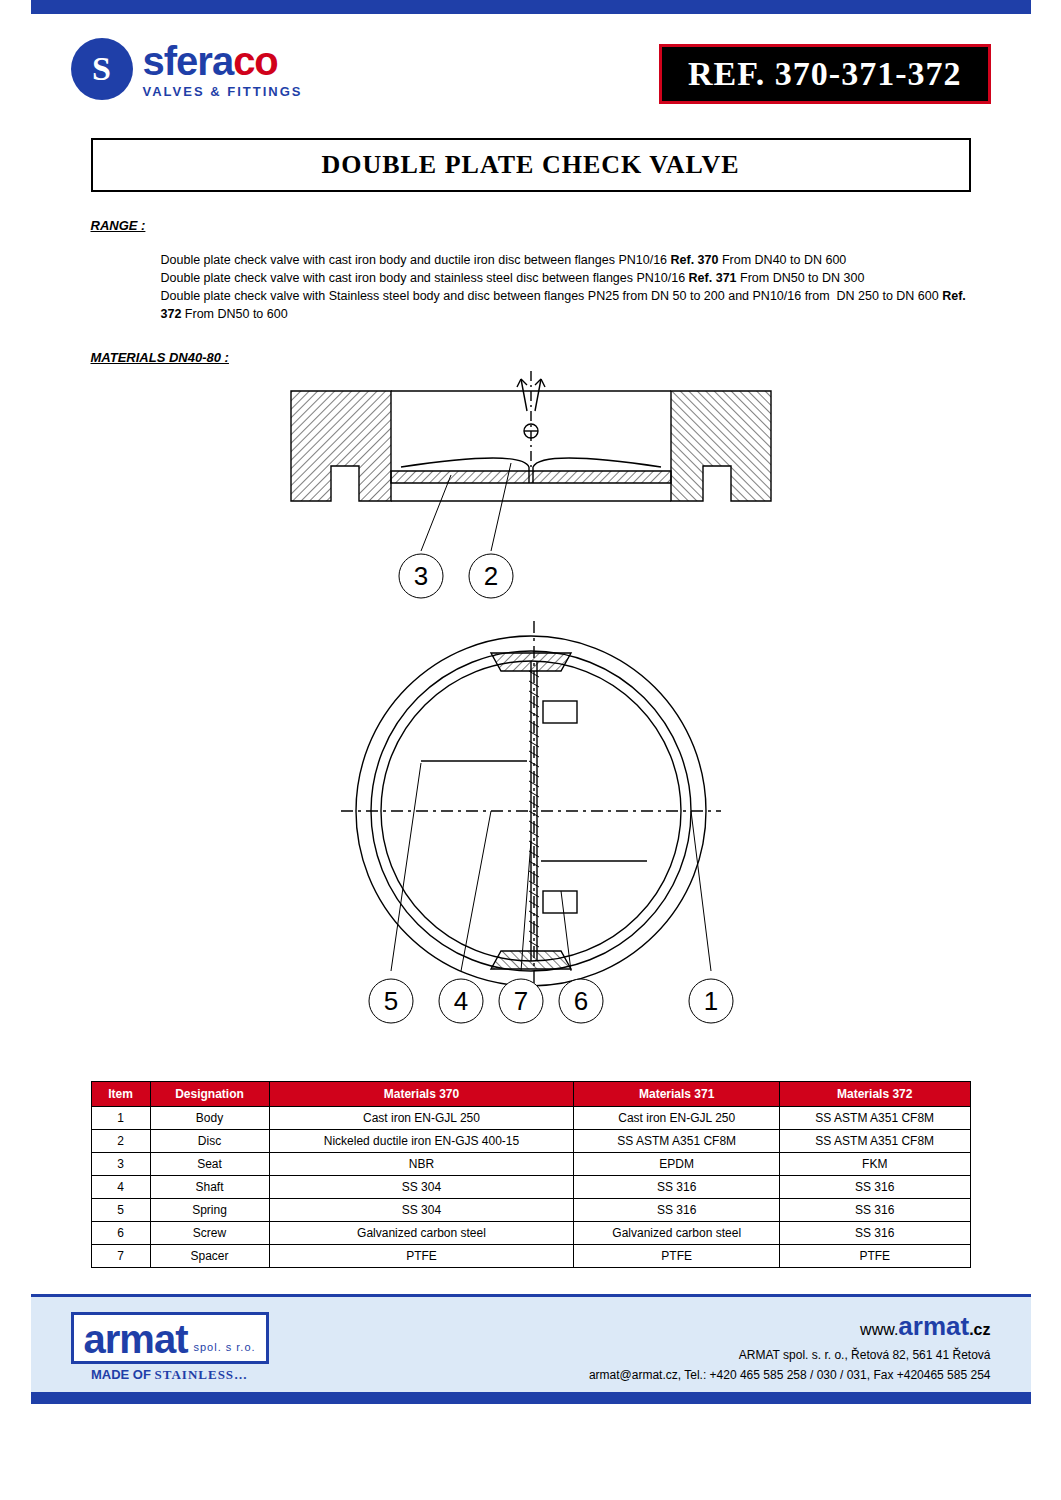S
sfera co
VALVES & FITTINGS
REF. 370-371-372
DOUBLE PLATE CHECK VALVE
RANGE :
Double plate check valve with cast iron body and ductile iron disc between flanges PN10/16 Ref. 370 From DN40 to DN 600
Double plate check valve with cast iron body and stainless steel disc between flanges PN10/16 Ref. 371 From DN50 to DN 300
Double plate check valve with Stainless steel body and disc between flanges PN25 from DN 50 to 200 and PN10/16 from DN 250 to DN 600 Ref. 372 From DN50 to 600
MATERIALS DN40-80 :
3 2 5 4 7 6 1
| Item | Designation | Materials 370 | Materials 371 | Materials 372 |
| --- | --- | --- | --- | --- |
| 1 | Body | Cast iron EN-GJL 250 | Cast iron EN-GJL 250 | SS ASTM A351 CF8M |
| 2 | Disc | Nickeled ductile iron EN-GJS 400-15 | SS ASTM A351 CF8M | SS ASTM A351 CF8M |
| 3 | Seat | NBR | EPDM | FKM |
| 4 | Shaft | SS 304 | SS 316 | SS 316 |
| 5 | Spring | SS 304 | SS 316 | SS 316 |
| 6 | Screw | Galvanized carbon steel | Galvanized carbon steel | SS 316 |
| 7 | Spacer | PTFE | PTFE | PTFE |
armat spol. s r.o.
MADE OF STAINLESS…
www. armat.cz
ARMAT spol. s. r. o., Řetová 82, 561 41 Řetová
armat@armat.cz, Tel.: +420 465 585 258 / 030 / 031, Fax +420465 585 254